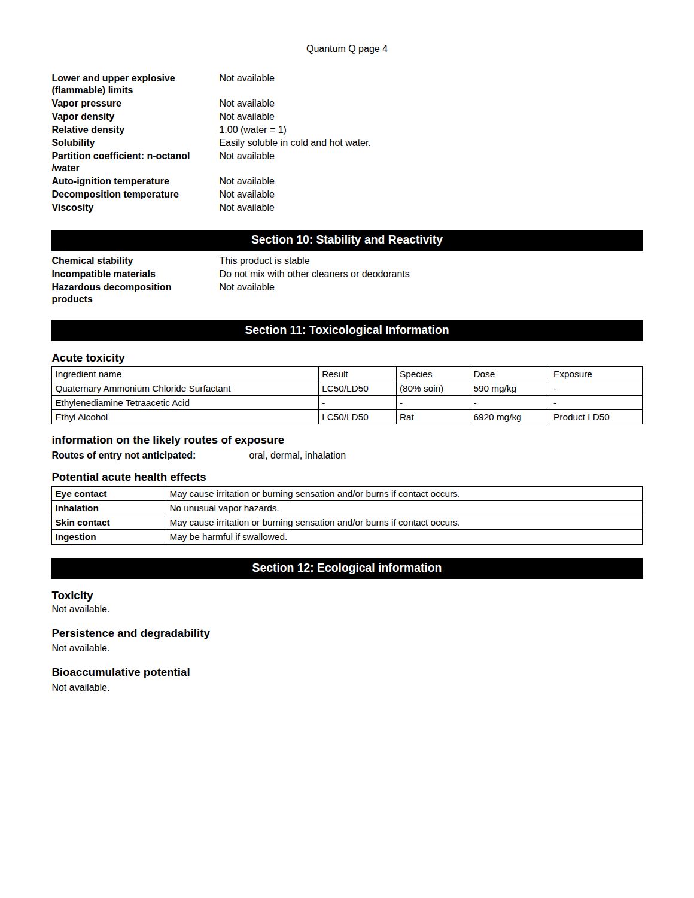Quantum Q page 4
| Lower and upper explosive (flammable) limits | Not available |
| Vapor pressure | Not available |
| Vapor density | Not available |
| Relative density | 1.00 (water = 1) |
| Solubility | Easily soluble in cold and hot water. |
| Partition coefficient: n-octanol /water | Not available |
| Auto-ignition temperature | Not available |
| Decomposition temperature | Not available |
| Viscosity | Not available |
Section 10: Stability and Reactivity
| Chemical stability | This product is stable |
| Incompatible materials | Do not mix with other cleaners or deodorants |
| Hazardous decomposition products | Not available |
Section 11: Toxicological Information
Acute toxicity
| Ingredient name | Result | Species | Dose | Exposure |
| --- | --- | --- | --- | --- |
| Quaternary Ammonium Chloride Surfactant | LC50/LD50 | (80% soin) | 590 mg/kg | - |
| Ethylenediamine Tetraacetic Acid | - | - | - | - |
| Ethyl Alcohol | LC50/LD50 | Rat | 6920 mg/kg | Product LD50 |
information on the likely routes of exposure
Routes of entry not anticipated: oral, dermal, inhalation
Potential acute health effects
| Eye contact | May cause irritation or burning sensation and/or burns if contact occurs. |
| Inhalation | No unusual vapor hazards. |
| Skin contact | May cause irritation or burning sensation and/or burns if contact occurs. |
| Ingestion | May be harmful if swallowed. |
Section 12: Ecological information
Toxicity
Not available.
Persistence and degradability
Not available.
Bioaccumulative potential
Not available.